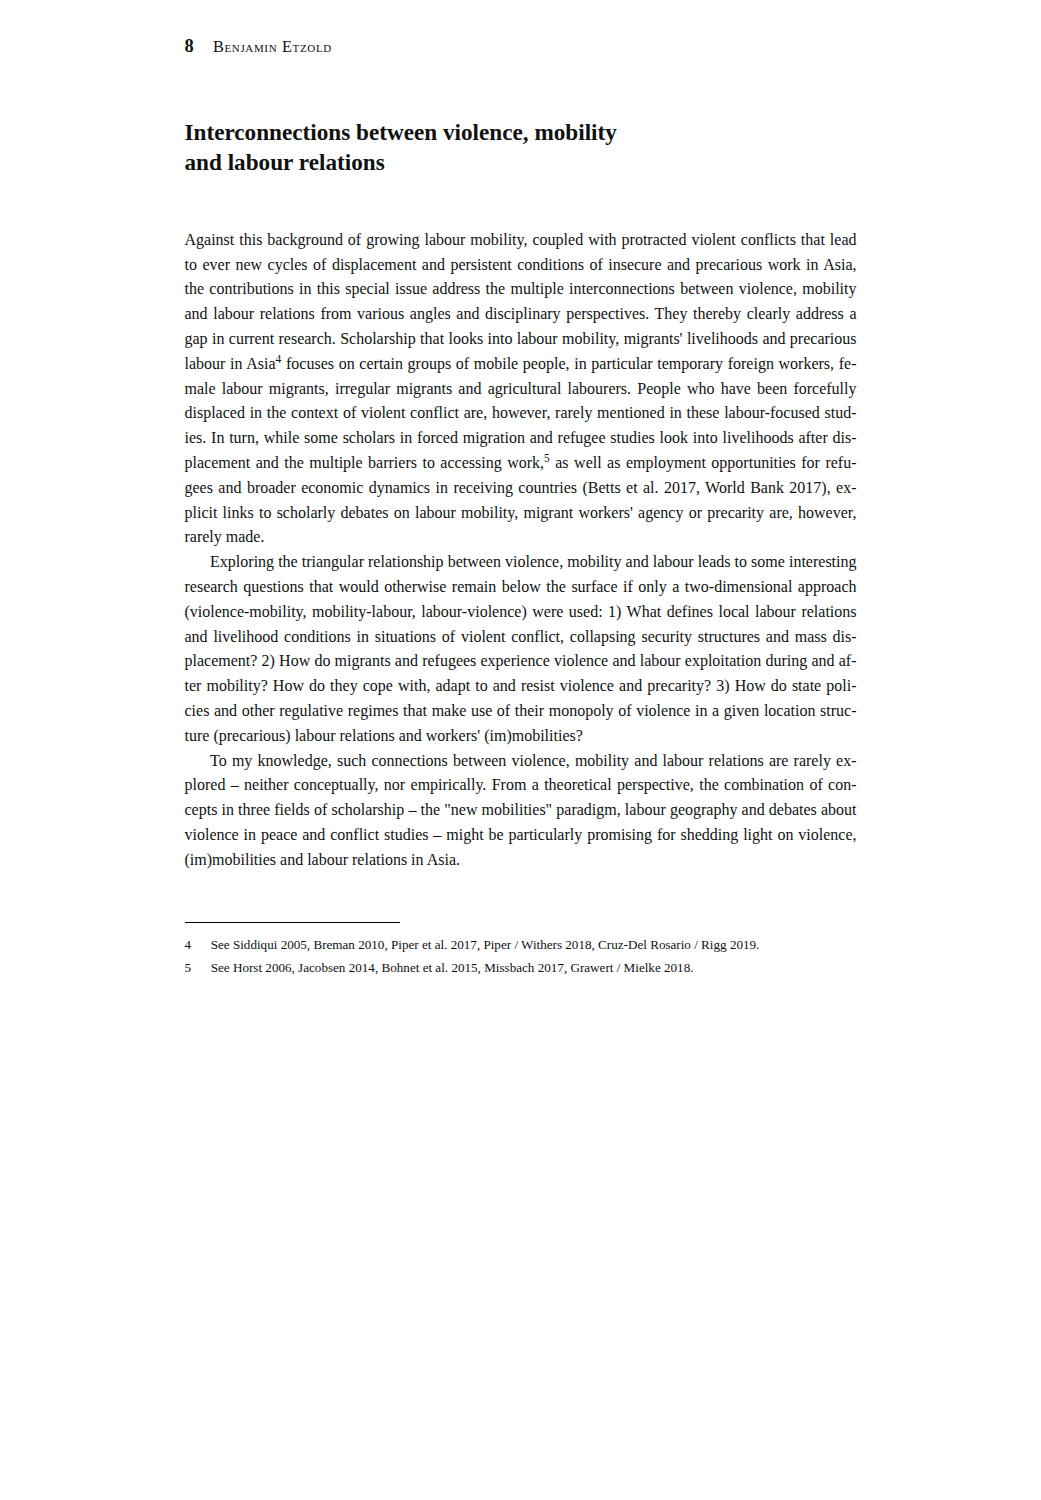8 Benjamin Etzold
Interconnections between violence, mobility
and labour relations
Against this background of growing labour mobility, coupled with protracted violent conflicts that lead to ever new cycles of displacement and persistent conditions of insecure and precarious work in Asia, the contributions in this special issue address the multiple interconnections between violence, mobility and labour relations from various angles and disciplinary perspectives. They thereby clearly address a gap in current research. Scholarship that looks into labour mobility, migrants' livelihoods and precarious labour in Asia4 focuses on certain groups of mobile people, in particular temporary foreign workers, female labour migrants, irregular migrants and agricultural labourers. People who have been forcefully displaced in the context of violent conflict are, however, rarely mentioned in these labour-focused studies. In turn, while some scholars in forced migration and refugee studies look into livelihoods after displacement and the multiple barriers to accessing work,5 as well as employment opportunities for refugees and broader economic dynamics in receiving countries (Betts et al. 2017, World Bank 2017), explicit links to scholarly debates on labour mobility, migrant workers' agency or precarity are, however, rarely made.
Exploring the triangular relationship between violence, mobility and labour leads to some interesting research questions that would otherwise remain below the surface if only a two-dimensional approach (violence-mobility, mobility-labour, labour-violence) were used: 1) What defines local labour relations and livelihood conditions in situations of violent conflict, collapsing security structures and mass displacement? 2) How do migrants and refugees experience violence and labour exploitation during and after mobility? How do they cope with, adapt to and resist violence and precarity? 3) How do state policies and other regulative regimes that make use of their monopoly of violence in a given location structure (precarious) labour relations and workers' (im)mobilities?
To my knowledge, such connections between violence, mobility and labour relations are rarely explored – neither conceptually, nor empirically. From a theoretical perspective, the combination of concepts in three fields of scholarship – the "new mobilities" paradigm, labour geography and debates about violence in peace and conflict studies – might be particularly promising for shedding light on violence, (im)mobilities and labour relations in Asia.
4 See Siddiqui 2005, Breman 2010, Piper et al. 2017, Piper / Withers 2018, Cruz-Del Rosario / Rigg 2019.
5 See Horst 2006, Jacobsen 2014, Bohnet et al. 2015, Missbach 2017, Grawert / Mielke 2018.